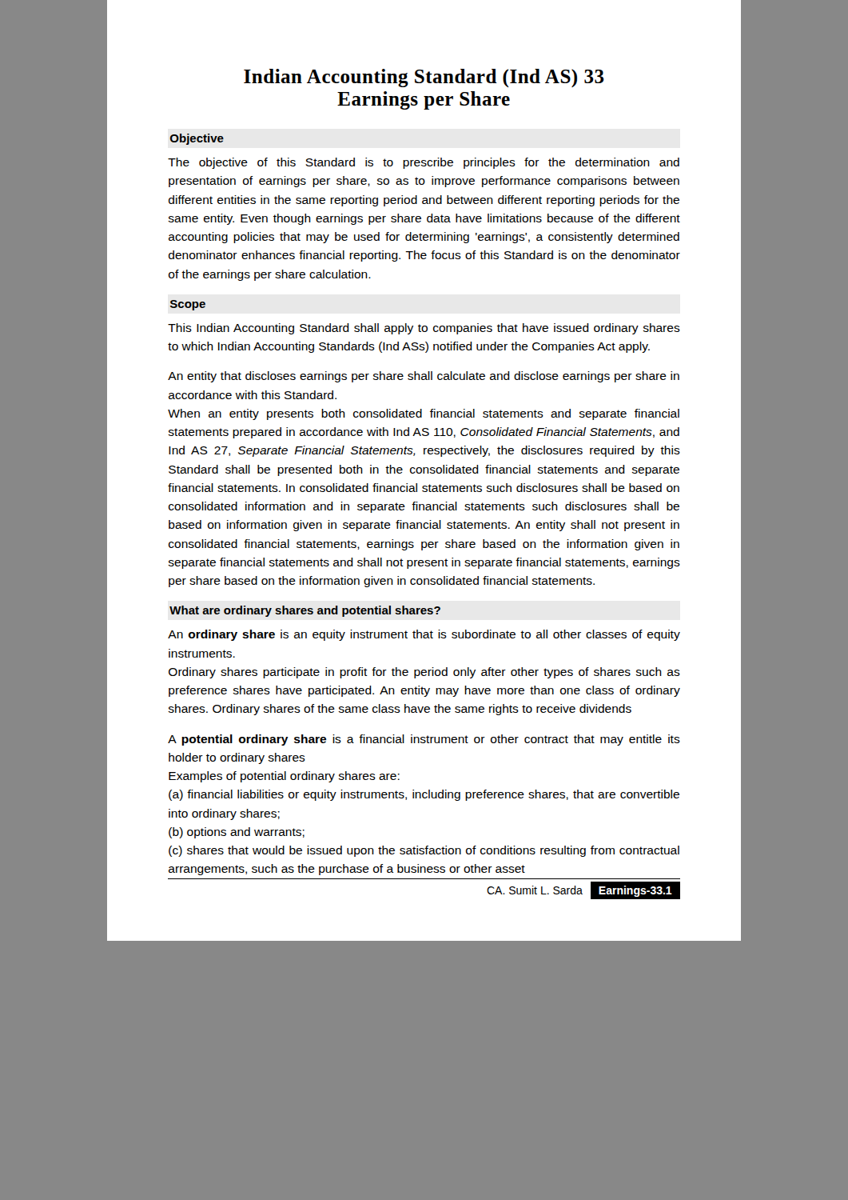Indian Accounting Standard (Ind AS) 33 Earnings per Share
Objective
The objective of this Standard is to prescribe principles for the determination and presentation of earnings per share, so as to improve performance comparisons between different entities in the same reporting period and between different reporting periods for the same entity. Even though earnings per share data have limitations because of the different accounting policies that may be used for determining 'earnings', a consistently determined denominator enhances financial reporting. The focus of this Standard is on the denominator of the earnings per share calculation.
Scope
This Indian Accounting Standard shall apply to companies that have issued ordinary shares to which Indian Accounting Standards (Ind ASs) notified under the Companies Act apply.
An entity that discloses earnings per share shall calculate and disclose earnings per share in accordance with this Standard.
When an entity presents both consolidated financial statements and separate financial statements prepared in accordance with Ind AS 110, Consolidated Financial Statements, and Ind AS 27, Separate Financial Statements, respectively, the disclosures required by this Standard shall be presented both in the consolidated financial statements and separate financial statements. In consolidated financial statements such disclosures shall be based on consolidated information and in separate financial statements such disclosures shall be based on information given in separate financial statements. An entity shall not present in consolidated financial statements, earnings per share based on the information given in separate financial statements and shall not present in separate financial statements, earnings per share based on the information given in consolidated financial statements.
What are ordinary shares and potential shares?
An ordinary share is an equity instrument that is subordinate to all other classes of equity instruments.
Ordinary shares participate in profit for the period only after other types of shares such as preference shares have participated. An entity may have more than one class of ordinary shares. Ordinary shares of the same class have the same rights to receive dividends
A potential ordinary share is a financial instrument or other contract that may entitle its holder to ordinary shares
Examples of potential ordinary shares are:
(a) financial liabilities or equity instruments, including preference shares, that are convertible into ordinary shares;
(b) options and warrants;
(c) shares that would be issued upon the satisfaction of conditions resulting from contractual arrangements, such as the purchase of a business or other asset
CA. Sumit L. Sarda
Earnings-33.1